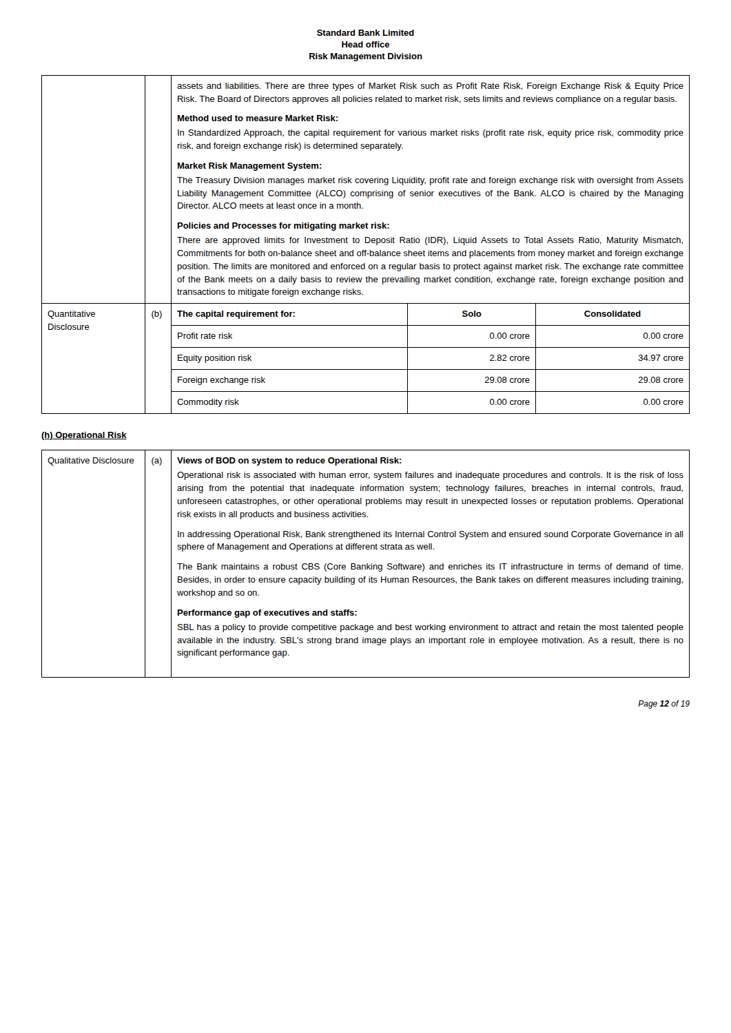Standard Bank Limited
Head office
Risk Management Division
| | | assets and liabilities. There are three types of Market Risk such as Profit Rate Risk, Foreign Exchange Risk & Equity Price Risk. The Board of Directors approves all policies related to market risk, sets limits and reviews compliance on a regular basis. Method used to measure Market Risk: In Standardized Approach, the capital requirement for various market risks (profit rate risk, equity price risk, commodity price risk, and foreign exchange risk) is determined separately. Market Risk Management System: The Treasury Division manages market risk covering Liquidity, profit rate and foreign exchange risk with oversight from Assets Liability Management Committee (ALCO) comprising of senior executives of the Bank. ALCO is chaired by the Managing Director. ALCO meets at least once in a month. Policies and Processes for mitigating market risk: There are approved limits for Investment to Deposit Ratio (IDR), Liquid Assets to Total Assets Ratio, Maturity Mismatch, Commitments for both on-balance sheet and off-balance sheet items and placements from money market and foreign exchange position. The limits are monitored and enforced on a regular basis to protect against market risk. The exchange rate committee of the Bank meets on a daily basis to review the prevailing market condition, exchange rate, foreign exchange position and transactions to mitigate foreign exchange risks. |
| Quantitative Disclosure | (b) | The capital requirement for: | Solo | Consolidated |
| Profit rate risk | 0.00 crore | 0.00 crore |
| Equity position risk | 2.82 crore | 34.97 crore |
| Foreign exchange risk | 29.08 crore | 29.08 crore |
| Commodity risk | 0.00 crore | 0.00 crore |
(h) Operational Risk
| Qualitative Disclosure | (a) | Views of BOD on system to reduce Operational Risk: Operational risk is associated with human error, system failures and inadequate procedures and controls. It is the risk of loss arising from the potential that inadequate information system; technology failures, breaches in internal controls, fraud, unforeseen catastrophes, or other operational problems may result in unexpected losses or reputation problems. Operational risk exists in all products and business activities. In addressing Operational Risk, Bank strengthened its Internal Control System and ensured sound Corporate Governance in all sphere of Management and Operations at different strata as well. The Bank maintains a robust CBS (Core Banking Software) and enriches its IT infrastructure in terms of demand of time. Besides, in order to ensure capacity building of its Human Resources, the Bank takes on different measures including training, workshop and so on. Performance gap of executives and staffs: SBL has a policy to provide competitive package and best working environment to attract and retain the most talented people available in the industry. SBL's strong brand image plays an important role in employee motivation. As a result, there is no significant performance gap. |
Page 12 of 19